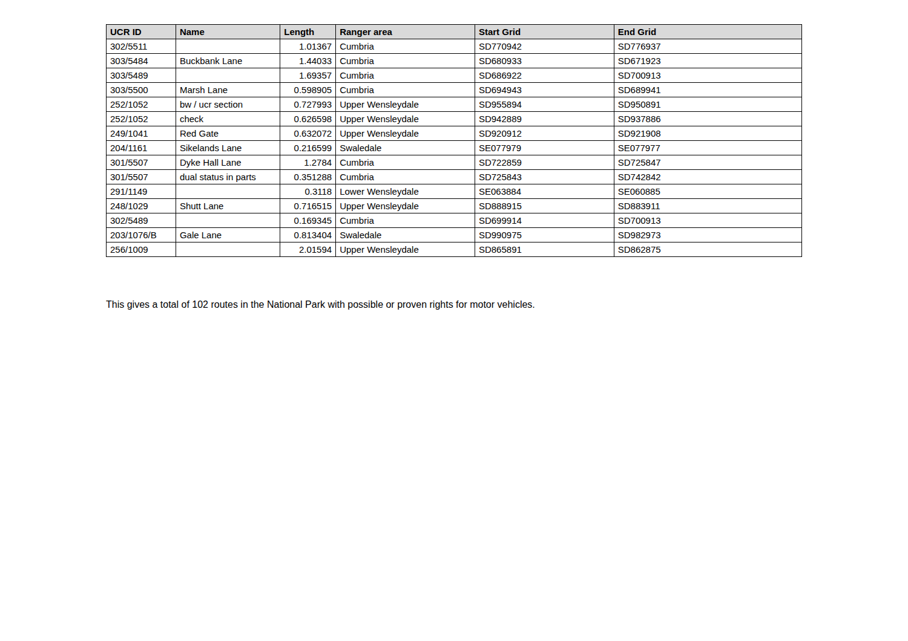| UCR ID | Name | Length | Ranger area | Start Grid | End Grid |
| --- | --- | --- | --- | --- | --- |
| 302/5511 | | 1.01367 | Cumbria | SD770942 | SD776937 |
| 303/5484 | Buckbank Lane | 1.44033 | Cumbria | SD680933 | SD671923 |
| 303/5489 | | 1.69357 | Cumbria | SD686922 | SD700913 |
| 303/5500 | Marsh Lane | 0.598905 | Cumbria | SD694943 | SD689941 |
| 252/1052 | bw / ucr section | 0.727993 | Upper Wensleydale | SD955894 | SD950891 |
| 252/1052 | check | 0.626598 | Upper Wensleydale | SD942889 | SD937886 |
| 249/1041 | Red Gate | 0.632072 | Upper Wensleydale | SD920912 | SD921908 |
| 204/1161 | Sikelands Lane | 0.216599 | Swaledale | SE077979 | SE077977 |
| 301/5507 | Dyke Hall Lane | 1.2784 | Cumbria | SD722859 | SD725847 |
| 301/5507 | dual status in parts | 0.351288 | Cumbria | SD725843 | SD742842 |
| 291/1149 | | 0.3118 | Lower Wensleydale | SE063884 | SE060885 |
| 248/1029 | Shutt Lane | 0.716515 | Upper Wensleydale | SD888915 | SD883911 |
| 302/5489 | | 0.169345 | Cumbria | SD699914 | SD700913 |
| 203/1076/B | Gale Lane | 0.813404 | Swaledale | SD990975 | SD982973 |
| 256/1009 | | 2.01594 | Upper Wensleydale | SD865891 | SD862875 |
This gives a total of 102 routes in the National Park with possible or proven rights for motor vehicles.